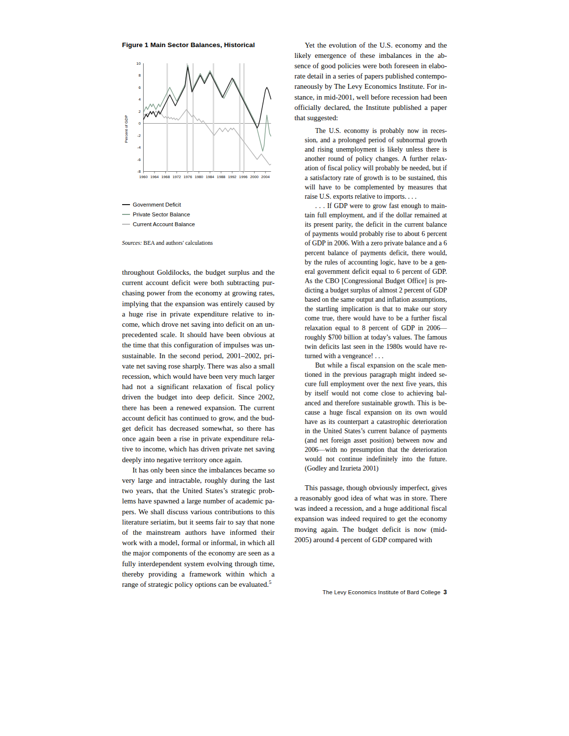Figure 1 Main Sector Balances, Historical
Percent of GDP 10 8 6 4 2 0 -2 -4 -6 -8 1960 1964 1968 1972 1976 1980 1984 1988 1992 1996 2000 2004
Government Deficit
Private Sector Balance
Current Account Balance
Sources: BEA and authors′ calculations
throughout Goldilocks, the budget surplus and the current account deficit were both subtracting purchasing power from the economy at growing rates, implying that the expansion was entirely caused by a huge rise in private expenditure relative to income, which drove net saving into deficit on an unprecedented scale. It should have been obvious at the time that this configuration of impulses was unsustainable. In the second period, 2001–2002, private net saving rose sharply. There was also a small recession, which would have been very much larger had not a significant relaxation of fiscal policy driven the budget into deep deficit. Since 2002, there has been a renewed expansion. The current account deficit has continued to grow, and the budget deficit has decreased somewhat, so there has once again been a rise in private expenditure relative to income, which has driven private net saving deeply into negative territory once again.
It has only been since the imbalances became so very large and intractable, roughly during the last two years, that the United States’s strategic problems have spawned a large number of academic papers. We shall discuss various contributions to this literature seriatim, but it seems fair to say that none of the mainstream authors have informed their work with a model, formal or informal, in which all the major components of the economy are seen as a fully interdependent system evolving through time, thereby providing a framework within which a range of strategic policy options can be evaluated.5
Yet the evolution of the U.S. economy and the likely emergence of these imbalances in the absence of good policies were both foreseen in elaborate detail in a series of papers published contemporaneously by The Levy Economics Institute. For instance, in mid-2001, well before recession had been officially declared, the Institute published a paper that suggested:
The U.S. economy is probably now in recession, and a prolonged period of subnormal growth and rising unemployment is likely unless there is another round of policy changes. A further relaxation of fiscal policy will probably be needed, but if a satisfactory rate of growth is to be sustained, this will have to be complemented by measures that raise U.S. exports relative to imports. . . .
. . . If GDP were to grow fast enough to maintain full employment, and if the dollar remained at its present parity, the deficit in the current balance of payments would probably rise to about 6 percent of GDP in 2006. With a zero private balance and a 6 percent balance of payments deficit, there would, by the rules of accounting logic, have to be a general government deficit equal to 6 percent of GDP. As the CBO [Congressional Budget Office] is predicting a budget surplus of almost 2 percent of GDP based on the same output and inflation assumptions, the startling implication is that to make our story come true, there would have to be a further fiscal relaxation equal to 8 percent of GDP in 2006—roughly $700 billion at today’s values. The famous twin deficits last seen in the 1980s would have returned with a vengeance! . . .
But while a fiscal expansion on the scale mentioned in the previous paragraph might indeed secure full employment over the next five years, this by itself would not come close to achieving balanced and therefore sustainable growth. This is because a huge fiscal expansion on its own would have as its counterpart a catastrophic deterioration in the United States’s current balance of payments (and net foreign asset position) between now and 2006—with no presumption that the deterioration would not continue indefinitely into the future. (Godley and Izurieta 2001)
This passage, though obviously imperfect, gives a reasonably good idea of what was in store. There was indeed a recession, and a huge additional fiscal expansion was indeed required to get the economy moving again. The budget deficit is now (mid-2005) around 4 percent of GDP compared with
The Levy Economics Institute of Bard College3